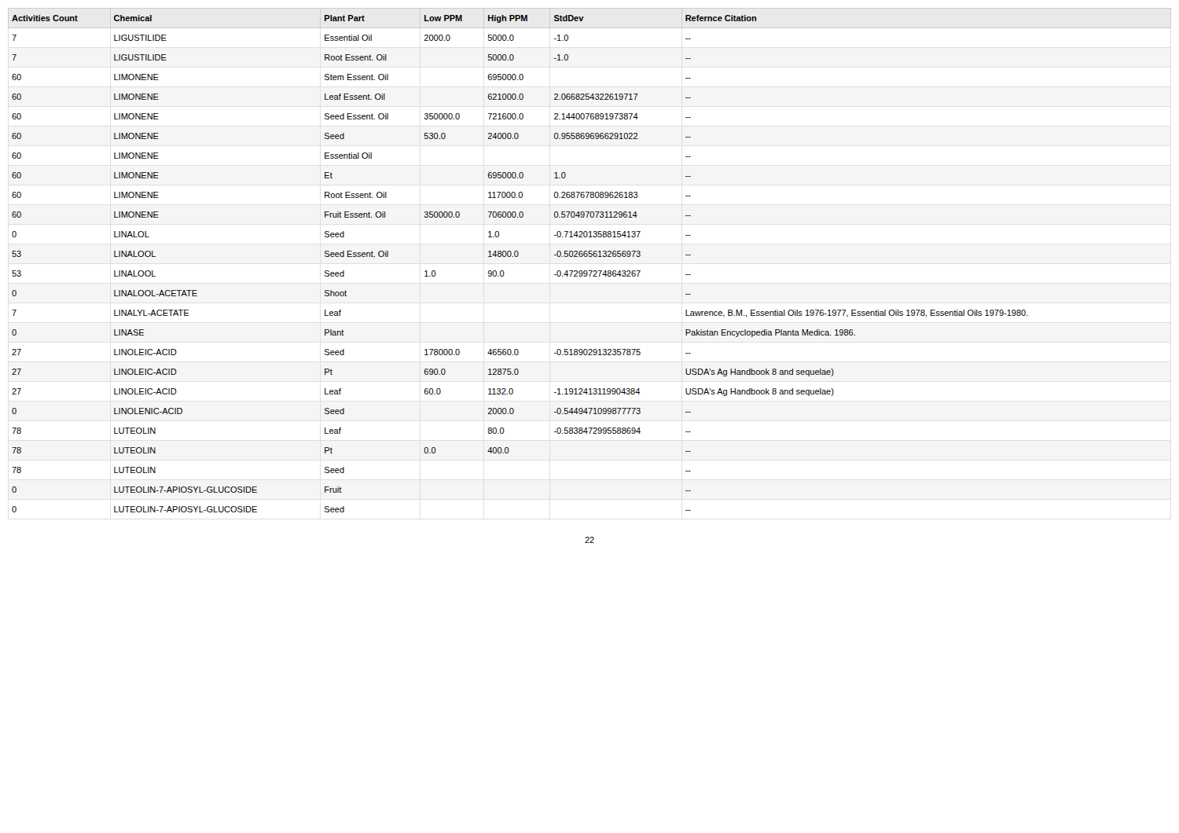| Activities Count | Chemical | Plant Part | Low PPM | High PPM | StdDev | Refernce Citation |
| --- | --- | --- | --- | --- | --- | --- |
| 7 | LIGUSTILIDE | Essential Oil | 2000.0 | 5000.0 | -1.0 | -- |
| 7 | LIGUSTILIDE | Root Essent. Oil | | 5000.0 | -1.0 | -- |
| 60 | LIMONENE | Stem Essent. Oil | | 695000.0 | | -- |
| 60 | LIMONENE | Leaf Essent. Oil | | 621000.0 | 2.0668254322619717 | -- |
| 60 | LIMONENE | Seed Essent. Oil | 350000.0 | 721600.0 | 2.1440076891973874 | -- |
| 60 | LIMONENE | Seed | 530.0 | 24000.0 | 0.9558696966291022 | -- |
| 60 | LIMONENE | Essential Oil | | | | -- |
| 60 | LIMONENE | Et | | 695000.0 | 1.0 | -- |
| 60 | LIMONENE | Root Essent. Oil | | 117000.0 | 0.2687678089626183 | -- |
| 60 | LIMONENE | Fruit Essent. Oil | 350000.0 | 706000.0 | 0.5704970731129614 | -- |
| 0 | LINALOL | Seed | | 1.0 | -0.7142013588154137 | -- |
| 53 | LINALOOL | Seed Essent. Oil | | 14800.0 | -0.5026656132656973 | -- |
| 53 | LINALOOL | Seed | 1.0 | 90.0 | -0.4729972748643267 | -- |
| 0 | LINALOOL-ACETATE | Shoot | | | | -- |
| 7 | LINALYL-ACETATE | Leaf | | | | Lawrence, B.M., Essential Oils 1976-1977, Essential Oils 1978, Essential Oils 1979-1980. |
| 0 | LINASE | Plant | | | | Pakistan Encyclopedia Planta Medica. 1986. |
| 27 | LINOLEIC-ACID | Seed | 178000.0 | 46560.0 | -0.5189029132357875 | -- |
| 27 | LINOLEIC-ACID | Pt | 690.0 | 12875.0 | | USDA's Ag Handbook 8 and sequelae) |
| 27 | LINOLEIC-ACID | Leaf | 60.0 | 1132.0 | -1.1912413119904384 | USDA's Ag Handbook 8 and sequelae) |
| 0 | LINOLENIC-ACID | Seed | | 2000.0 | -0.5449471099877773 | -- |
| 78 | LUTEOLIN | Leaf | | 80.0 | -0.5838472995588694 | -- |
| 78 | LUTEOLIN | Pt | 0.0 | 400.0 | | -- |
| 78 | LUTEOLIN | Seed | | | | -- |
| 0 | LUTEOLIN-7-APIOSYL-GLUCOSIDE | Fruit | | | | -- |
| 0 | LUTEOLIN-7-APIOSYL-GLUCOSIDE | Seed | | | | -- |
22